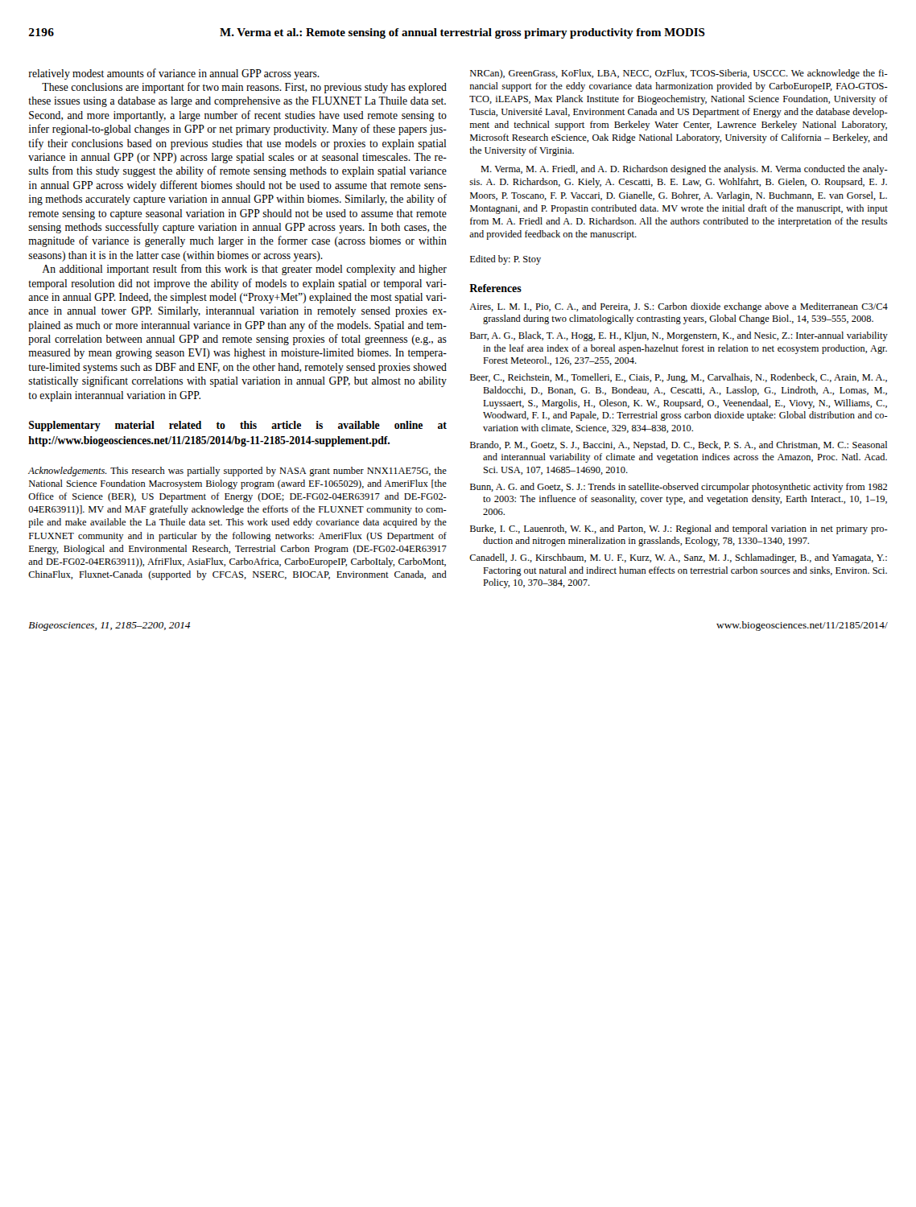2196 M. Verma et al.: Remote sensing of annual terrestrial gross primary productivity from MODIS
relatively modest amounts of variance in annual GPP across years.
These conclusions are important for two main reasons. First, no previous study has explored these issues using a database as large and comprehensive as the FLUXNET La Thuile data set. Second, and more importantly, a large number of recent studies have used remote sensing to infer regional-to-global changes in GPP or net primary productivity. Many of these papers justify their conclusions based on previous studies that use models or proxies to explain spatial variance in annual GPP (or NPP) across large spatial scales or at seasonal timescales. The results from this study suggest the ability of remote sensing methods to explain spatial variance in annual GPP across widely different biomes should not be used to assume that remote sensing methods accurately capture variation in annual GPP within biomes. Similarly, the ability of remote sensing to capture seasonal variation in GPP should not be used to assume that remote sensing methods successfully capture variation in annual GPP across years. In both cases, the magnitude of variance is generally much larger in the former case (across biomes or within seasons) than it is in the latter case (within biomes or across years).
An additional important result from this work is that greater model complexity and higher temporal resolution did not improve the ability of models to explain spatial or temporal variance in annual GPP. Indeed, the simplest model (“Proxy+Met”) explained the most spatial variance in annual tower GPP. Similarly, interannual variation in remotely sensed proxies explained as much or more interannual variance in GPP than any of the models. Spatial and temporal correlation between annual GPP and remote sensing proxies of total greenness (e.g., as measured by mean growing season EVI) was highest in moisture-limited biomes. In temperature-limited systems such as DBF and ENF, on the other hand, remotely sensed proxies showed statistically significant correlations with spatial variation in annual GPP, but almost no ability to explain interannual variation in GPP.
Supplementary material related to this article is available online at http://www.biogeosciences.net/11/2185/2014/bg-11-2185-2014-supplement.pdf.
Acknowledgements. This research was partially supported by NASA grant number NNX11AE75G, the National Science Foundation Macrosystem Biology program (award EF-1065029), and AmeriFlux [the Office of Science (BER), US Department of Energy (DOE; DE-FG02-04ER63917 and DE-FG02-04ER63911)]. MV and MAF gratefully acknowledge the efforts of the FLUXNET community to compile and make available the La Thuile data set. This work used eddy covariance data acquired by the FLUXNET community and in particular by the following networks: AmeriFlux (US Department of Energy, Biological and Environmental Research, Terrestrial Carbon Program (DE-FG02-04ER63917 and DE-FG02-04ER63911)), AfriFlux, AsiaFlux, CarboAfrica, CarboEuropeIP, CarboItaly, CarboMont, ChinaFlux, Fluxnet-Canada (supported by CFCAS, NSERC, BIOCAP, Environment Canada, and NRCan), GreenGrass, KoFlux, LBA, NECC, OzFlux, TCOS-Siberia, USCCC. We acknowledge the financial support for the eddy covariance data harmonization provided by CarboEuropeIP, FAO-GTOS-TCO, iLEAPS, Max Planck Institute for Biogeochemistry, National Science Foundation, University of Tuscia, Université Laval, Environment Canada and US Department of Energy and the database development and technical support from Berkeley Water Center, Lawrence Berkeley National Laboratory, Microsoft Research eScience, Oak Ridge National Laboratory, University of California – Berkeley, and the University of Virginia.
M. Verma, M. A. Friedl, and A. D. Richardson designed the analysis. M. Verma conducted the analysis. A. D. Richardson, G. Kiely, A. Cescatti, B. E. Law, G. Wohlfahrt, B. Gielen, O. Roupsard, E. J. Moors, P. Toscano, F. P. Vaccari, D. Gianelle, G. Bohrer, A. Varlagin, N. Buchmann, E. van Gorsel, L. Montagnani, and P. Propastin contributed data. MV wrote the initial draft of the manuscript, with input from M. A. Friedl and A. D. Richardson. All the authors contributed to the interpretation of the results and provided feedback on the manuscript.
Edited by: P. Stoy
References
Aires, L. M. I., Pio, C. A., and Pereira, J. S.: Carbon dioxide exchange above a Mediterranean C3/C4 grassland during two climatologically contrasting years, Global Change Biol., 14, 539–555, 2008.
Barr, A. G., Black, T. A., Hogg, E. H., Kljun, N., Morgenstern, K., and Nesic, Z.: Inter-annual variability in the leaf area index of a boreal aspen-hazelnut forest in relation to net ecosystem production, Agr. Forest Meteorol., 126, 237–255, 2004.
Beer, C., Reichstein, M., Tomelleri, E., Ciais, P., Jung, M., Carvalhais, N., Rodenbeck, C., Arain, M. A., Baldocchi, D., Bonan, G. B., Bondeau, A., Cescatti, A., Lasslop, G., Lindroth, A., Lomas, M., Luyssaert, S., Margolis, H., Oleson, K. W., Roupsard, O., Veenendaal, E., Viovy, N., Williams, C., Woodward, F. I., and Papale, D.: Terrestrial gross carbon dioxide uptake: Global distribution and covariation with climate, Science, 329, 834–838, 2010.
Brando, P. M., Goetz, S. J., Baccini, A., Nepstad, D. C., Beck, P. S. A., and Christman, M. C.: Seasonal and interannual variability of climate and vegetation indices across the Amazon, Proc. Natl. Acad. Sci. USA, 107, 14685–14690, 2010.
Bunn, A. G. and Goetz, S. J.: Trends in satellite-observed circumpolar photosynthetic activity from 1982 to 2003: The influence of seasonality, cover type, and vegetation density, Earth Interact., 10, 1–19, 2006.
Burke, I. C., Lauenroth, W. K., and Parton, W. J.: Regional and temporal variation in net primary production and nitrogen mineralization in grasslands, Ecology, 78, 1330–1340, 1997.
Canadell, J. G., Kirschbaum, M. U. F., Kurz, W. A., Sanz, M. J., Schlamadinger, B., and Yamagata, Y.: Factoring out natural and indirect human effects on terrestrial carbon sources and sinks, Environ. Sci. Policy, 10, 370–384, 2007.
Biogeosciences, 11, 2185–2200, 2014 www.biogeosciences.net/11/2185/2014/